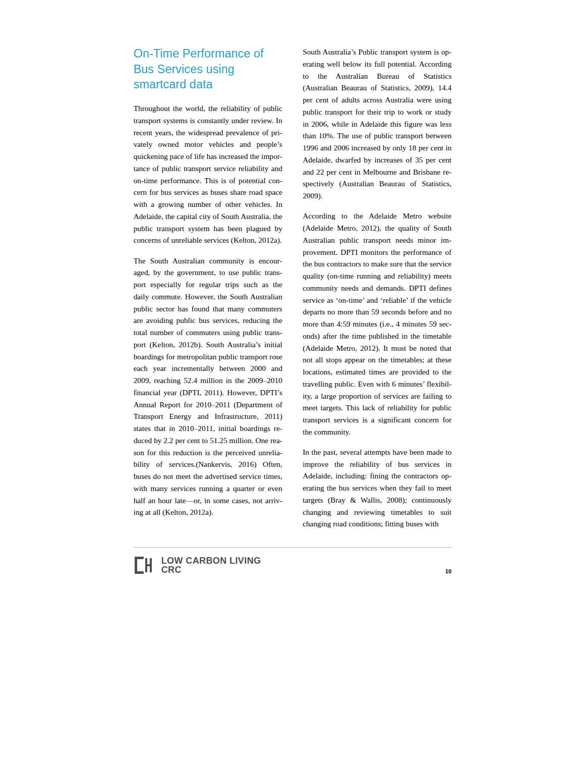On-Time Performance of Bus Services using smartcard data
Throughout the world, the reliability of public transport systems is constantly under review. In recent years, the widespread prevalence of privately owned motor vehicles and people’s quickening pace of life has increased the importance of public transport service reliability and on-time performance. This is of potential concern for bus services as buses share road space with a growing number of other vehicles. In Adelaide, the capital city of South Australia, the public transport system has been plagued by concerns of unreliable services (Kelton, 2012a).
The South Australian community is encouraged, by the government, to use public transport especially for regular trips such as the daily commute. However, the South Australian public sector has found that many commuters are avoiding public bus services, reducing the total number of commuters using public transport (Kelton, 2012b). South Australia’s initial boardings for metropolitan public transport rose each year incrementally between 2000 and 2009, reaching 52.4 million in the 2009–2010 financial year (DPTI, 2011). However, DPTI’s Annual Report for 2010–2011 (Department of Transport Energy and Infrastructure, 2011) states that in 2010–2011, initial boardings reduced by 2.2 per cent to 51.25 million. One reason for this reduction is the perceived unreliability of services.(Nankervis, 2016) Often, buses do not meet the advertised service times, with many services running a quarter or even half an hour late—or, in some cases, not arriving at all (Kelton, 2012a).
South Australia’s Public transport system is operating well below its full potential. According to the Australian Bureau of Statistics (Australian Beaurau of Statistics, 2009), 14.4 per cent of adults across Australia were using public transport for their trip to work or study in 2006, while in Adelaide this figure was less than 10%. The use of public transport between 1996 and 2006 increased by only 18 per cent in Adelaide, dwarfed by increases of 35 per cent and 22 per cent in Melbourne and Brisbane respectively (Australian Beaurau of Statistics, 2009).
According to the Adelaide Metro website (Adelaide Metro, 2012), the quality of South Australian public transport needs minor improvement. DPTI monitors the performance of the bus contractors to make sure that the service quality (on-time running and reliability) meets community needs and demands. DPTI defines service as ‘on-time’ and ‘reliable’ if the vehicle departs no more than 59 seconds before and no more than 4:59 minutes (i.e., 4 minutes 59 seconds) after the time published in the timetable (Adelaide Metro, 2012). It must be noted that not all stops appear on the timetables; at these locations, estimated times are provided to the travelling public. Even with 6 minutes’ flexibility, a large proportion of services are failing to meet targets. This lack of reliability for public transport services is a significant concern for the community.
In the past, several attempts have been made to improve the reliability of bus services in Adelaide, including: fining the contractors operating the bus services when they fail to meet targets (Bray & Wallis, 2008); continuously changing and reviewing timetables to suit changing road conditions; fitting buses with
LOW CARBON LIVING
CRC
10